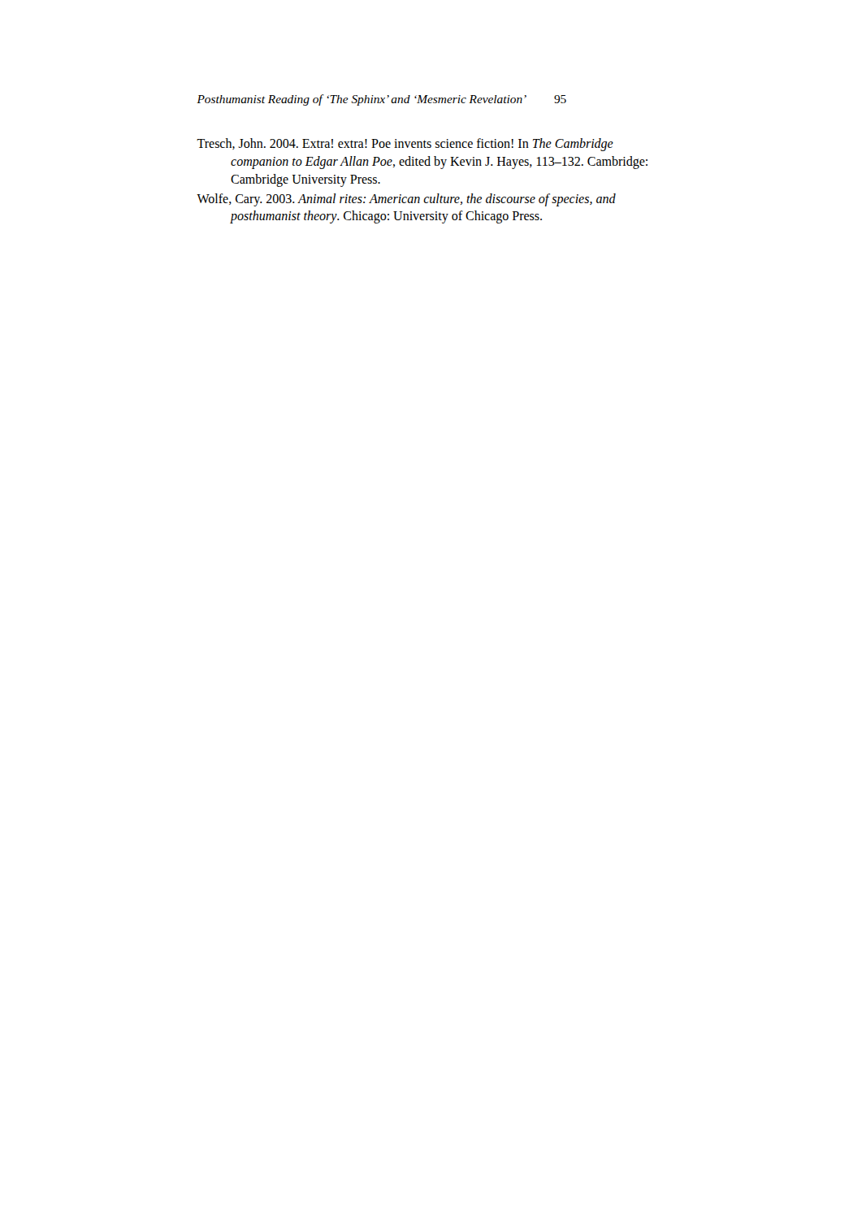Posthumanist Reading of ‘The Sphinx’ and ‘Mesmeric Revelation’ 95
Tresch, John. 2004. Extra! extra! Poe invents science fiction! In The Cambridge companion to Edgar Allan Poe, edited by Kevin J. Hayes, 113–132. Cambridge: Cambridge University Press.
Wolfe, Cary. 2003. Animal rites: American culture, the discourse of species, and posthumanist theory. Chicago: University of Chicago Press.